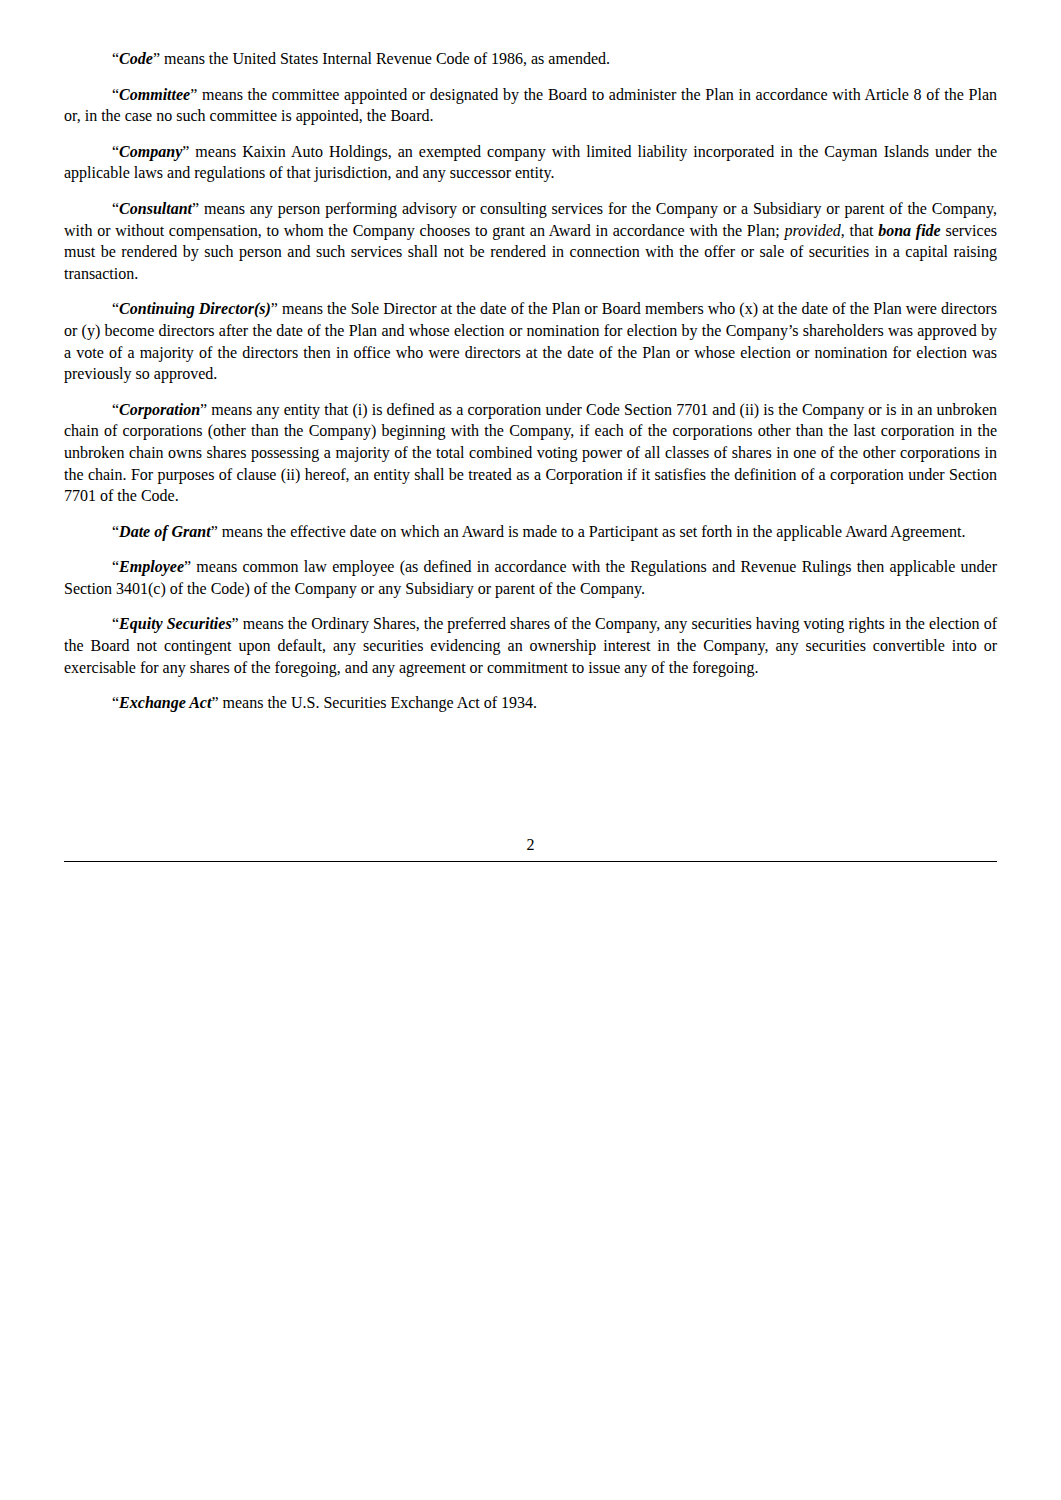“Code” means the United States Internal Revenue Code of 1986, as amended.
“Committee” means the committee appointed or designated by the Board to administer the Plan in accordance with Article 8 of the Plan or, in the case no such committee is appointed, the Board.
“Company” means Kaixin Auto Holdings, an exempted company with limited liability incorporated in the Cayman Islands under the applicable laws and regulations of that jurisdiction, and any successor entity.
“Consultant” means any person performing advisory or consulting services for the Company or a Subsidiary or parent of the Company, with or without compensation, to whom the Company chooses to grant an Award in accordance with the Plan; provided, that bona fide services must be rendered by such person and such services shall not be rendered in connection with the offer or sale of securities in a capital raising transaction.
“Continuing Director(s)” means the Sole Director at the date of the Plan or Board members who (x) at the date of the Plan were directors or (y) become directors after the date of the Plan and whose election or nomination for election by the Company’s shareholders was approved by a vote of a majority of the directors then in office who were directors at the date of the Plan or whose election or nomination for election was previously so approved.
“Corporation” means any entity that (i) is defined as a corporation under Code Section 7701 and (ii) is the Company or is in an unbroken chain of corporations (other than the Company) beginning with the Company, if each of the corporations other than the last corporation in the unbroken chain owns shares possessing a majority of the total combined voting power of all classes of shares in one of the other corporations in the chain. For purposes of clause (ii) hereof, an entity shall be treated as a Corporation if it satisfies the definition of a corporation under Section 7701 of the Code.
“Date of Grant” means the effective date on which an Award is made to a Participant as set forth in the applicable Award Agreement.
“Employee” means common law employee (as defined in accordance with the Regulations and Revenue Rulings then applicable under Section 3401(c) of the Code) of the Company or any Subsidiary or parent of the Company.
“Equity Securities” means the Ordinary Shares, the preferred shares of the Company, any securities having voting rights in the election of the Board not contingent upon default, any securities evidencing an ownership interest in the Company, any securities convertible into or exercisable for any shares of the foregoing, and any agreement or commitment to issue any of the foregoing.
“Exchange Act” means the U.S. Securities Exchange Act of 1934.
2